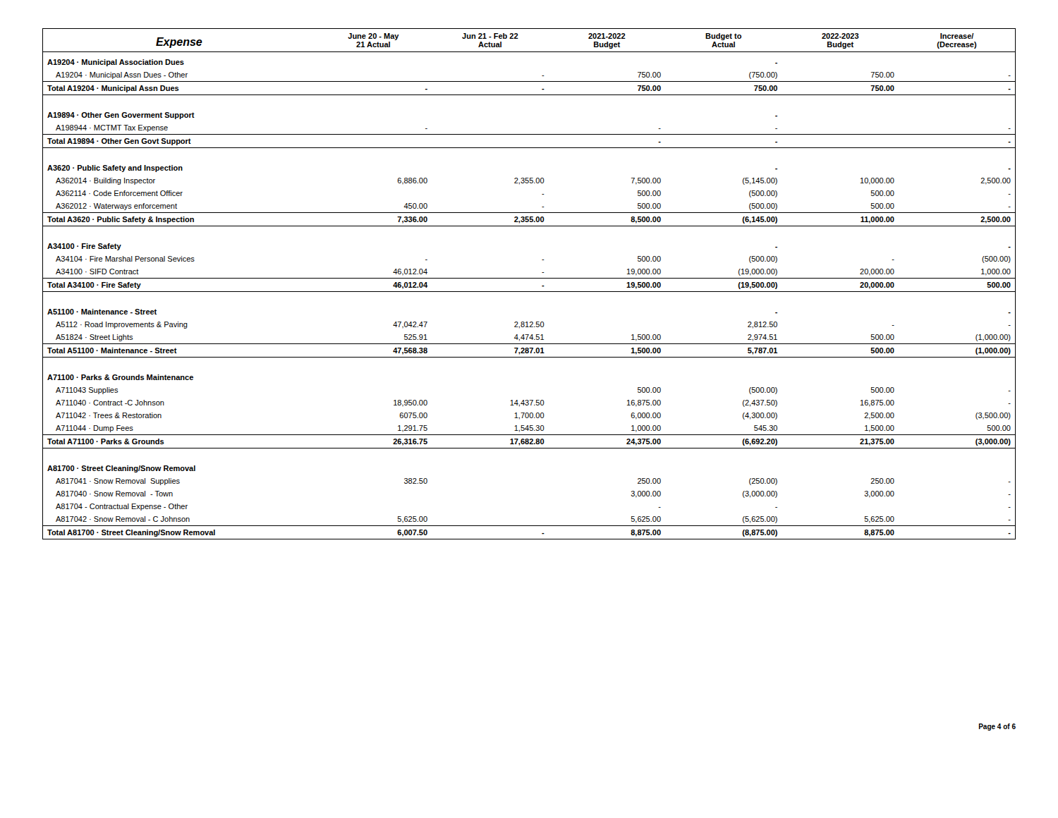| Expense | June 20 - May 21 Actual | Jun 21 - Feb 22 Actual | 2021-2022 Budget | Budget to Actual | 2022-2023 Budget | Increase/ (Decrease) |
| --- | --- | --- | --- | --- | --- | --- |
| A19204 · Municipal Association Dues | | | | - | | |
| A19204 · Municipal Assn Dues - Other | | - | 750.00 | (750.00) | 750.00 | - |
| Total A19204 · Municipal Assn Dues | - | - | 750.00 | 750.00 | 750.00 | - |
| A19894 · Other Gen Goverment Support | | | | - | | |
| A198944 · MCTMT Tax Expense | - | | - | - | | - |
| Total A19894 · Other Gen Govt Support | | | - | - | | - |
| A3620 · Public Safety and Inspection | | | | - | | - |
| A362014 · Building Inspector | 6,886.00 | 2,355.00 | 7,500.00 | (5,145.00) | 10,000.00 | 2,500.00 |
| A362114 · Code Enforcement Officer | | - | 500.00 | (500.00) | 500.00 | - |
| A362012 · Waterways enforcement | 450.00 | - | 500.00 | (500.00) | 500.00 | - |
| Total A3620 · Public Safety & Inspection | 7,336.00 | 2,355.00 | 8,500.00 | (6,145.00) | 11,000.00 | 2,500.00 |
| A34100 · Fire Safety | | | | - | | - |
| A34104 · Fire Marshal Personal Sevices | - | - | 500.00 | (500.00) | - | (500.00) |
| A34100 · SIFD Contract | 46,012.04 | - | 19,000.00 | (19,000.00) | 20,000.00 | 1,000.00 |
| Total A34100 · Fire Safety | 46,012.04 | - | 19,500.00 | (19,500.00) | 20,000.00 | 500.00 |
| A51100 · Maintenance - Street | | | | - | | - |
| A5112 · Road Improvements & Paving | 47,042.47 | 2,812.50 | | 2,812.50 | - | - |
| A51824 · Street Lights | 525.91 | 4,474.51 | 1,500.00 | 2,974.51 | 500.00 | (1,000.00) |
| Total A51100 · Maintenance - Street | 47,568.38 | 7,287.01 | 1,500.00 | 5,787.01 | 500.00 | (1,000.00) |
| A71100 · Parks & Grounds Maintenance | | | | | | |
| A711043 Supplies | | | 500.00 | (500.00) | 500.00 | - |
| A711040 · Contract -C Johnson | 18,950.00 | 14,437.50 | 16,875.00 | (2,437.50) | 16,875.00 | - |
| A711042 · Trees & Restoration | 6075.00 | 1,700.00 | 6,000.00 | (4,300.00) | 2,500.00 | (3,500.00) |
| A711044 · Dump Fees | 1,291.75 | 1,545.30 | 1,000.00 | 545.30 | 1,500.00 | 500.00 |
| Total A71100 · Parks & Grounds | 26,316.75 | 17,682.80 | 24,375.00 | (6,692.20) | 21,375.00 | (3,000.00) |
| A81700 · Street Cleaning/Snow Removal | | | | | | |
| A817041 · Snow Removal Supplies | 382.50 | | 250.00 | (250.00) | 250.00 | - |
| A817040 · Snow Removal - Town | | | 3,000.00 | (3,000.00) | 3,000.00 | - |
| A81704 - Contractual Expense - Other | | | - | - | | - |
| A817042 · Snow Removal - C Johnson | 5,625.00 | | 5,625.00 | (5,625.00) | 5,625.00 | - |
| Total A81700 · Street Cleaning/Snow Removal | 6,007.50 | - | 8,875.00 | (8,875.00) | 8,875.00 | - |
Page 4 of 6